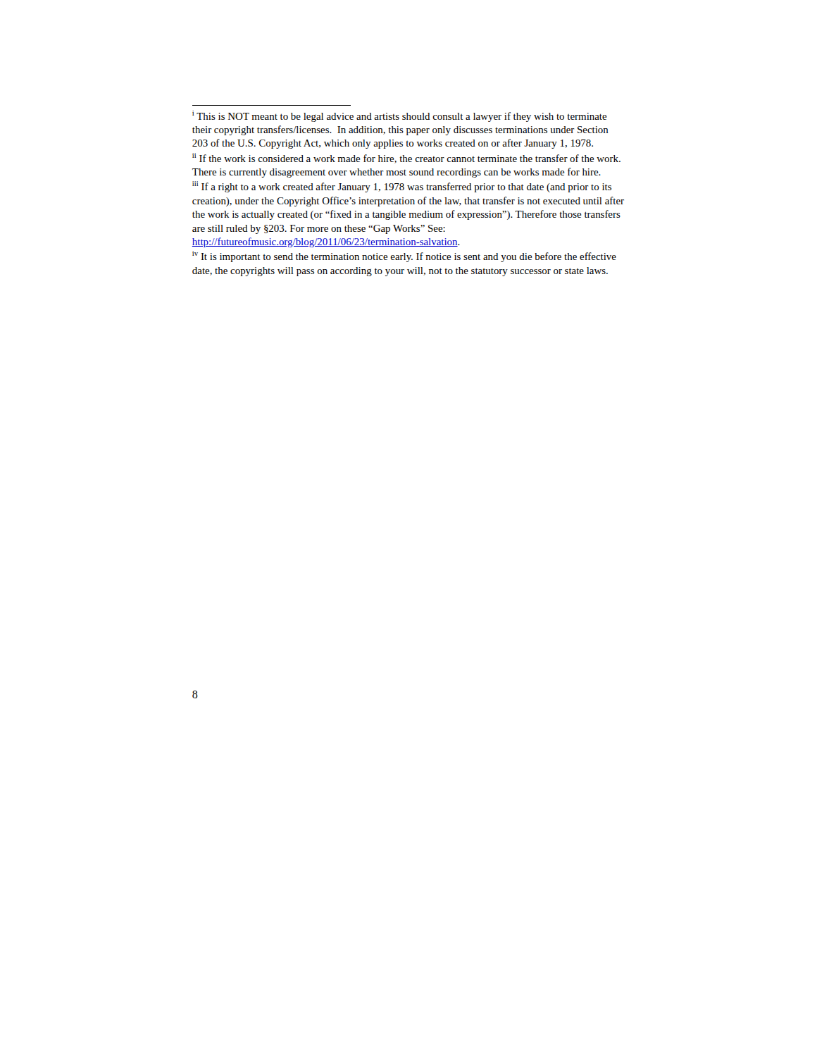i This is NOT meant to be legal advice and artists should consult a lawyer if they wish to terminate their copyright transfers/licenses. In addition, this paper only discusses terminations under Section 203 of the U.S. Copyright Act, which only applies to works created on or after January 1, 1978.
ii If the work is considered a work made for hire, the creator cannot terminate the transfer of the work. There is currently disagreement over whether most sound recordings can be works made for hire.
iii If a right to a work created after January 1, 1978 was transferred prior to that date (and prior to its creation), under the Copyright Office’s interpretation of the law, that transfer is not executed until after the work is actually created (or “fixed in a tangible medium of expression”). Therefore those transfers are still ruled by §203. For more on these “Gap Works” See: http://futureofmusic.org/blog/2011/06/23/termination-salvation.
iv It is important to send the termination notice early. If notice is sent and you die before the effective date, the copyrights will pass on according to your will, not to the statutory successor or state laws.
8